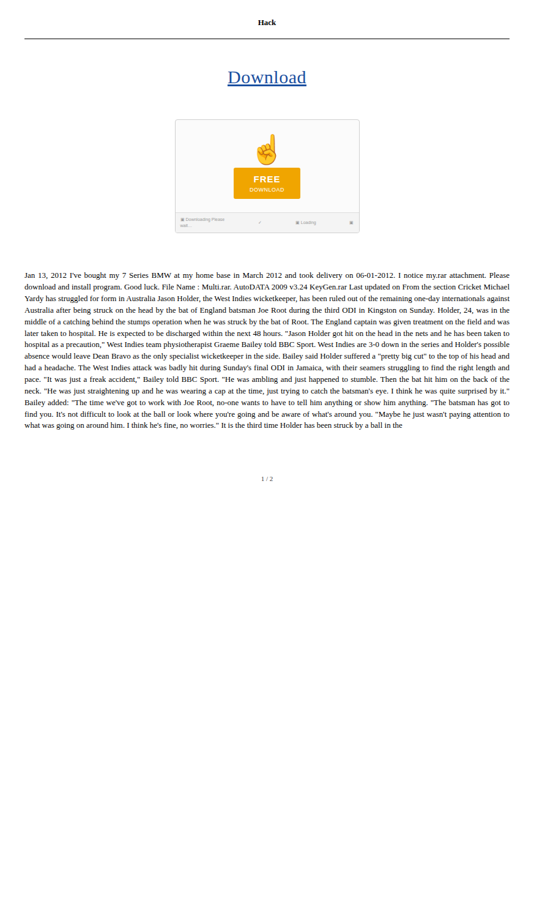Hack
Download
☝
FREE DOWNLOAD
▣ Downloading Please
wait… ✓ ▣ Loading ▣
Jan 13, 2012 I've bought my 7 Series BMW at my home base in March 2012 and took delivery on 06-01-2012. I notice my.rar attachment. Please download and install program. Good luck. File Name : Multi.rar. AutoDATA 2009 v3.24 KeyGen.rar Last updated on From the section Cricket Michael Yardy has struggled for form in Australia Jason Holder, the West Indies wicketkeeper, has been ruled out of the remaining one-day internationals against Australia after being struck on the head by the bat of England batsman Joe Root during the third ODI in Kingston on Sunday. Holder, 24, was in the middle of a catching behind the stumps operation when he was struck by the bat of Root. The England captain was given treatment on the field and was later taken to hospital. He is expected to be discharged within the next 48 hours. "Jason Holder got hit on the head in the nets and he has been taken to hospital as a precaution," West Indies team physiotherapist Graeme Bailey told BBC Sport. West Indies are 3-0 down in the series and Holder's possible absence would leave Dean Bravo as the only specialist wicketkeeper in the side. Bailey said Holder suffered a "pretty big cut" to the top of his head and had a headache. The West Indies attack was badly hit during Sunday's final ODI in Jamaica, with their seamers struggling to find the right length and pace. "It was just a freak accident," Bailey told BBC Sport. "He was ambling and just happened to stumble. Then the bat hit him on the back of the neck. "He was just straightening up and he was wearing a cap at the time, just trying to catch the batsman's eye. I think he was quite surprised by it." Bailey added: "The time we've got to work with Joe Root, no-one wants to have to tell him anything or show him anything. "The batsman has got to find you. It's not difficult to look at the ball or look where you're going and be aware of what's around you. "Maybe he just wasn't paying attention to what was going on around him. I think he's fine, no worries." It is the third time Holder has been struck by a ball in the
1 / 2